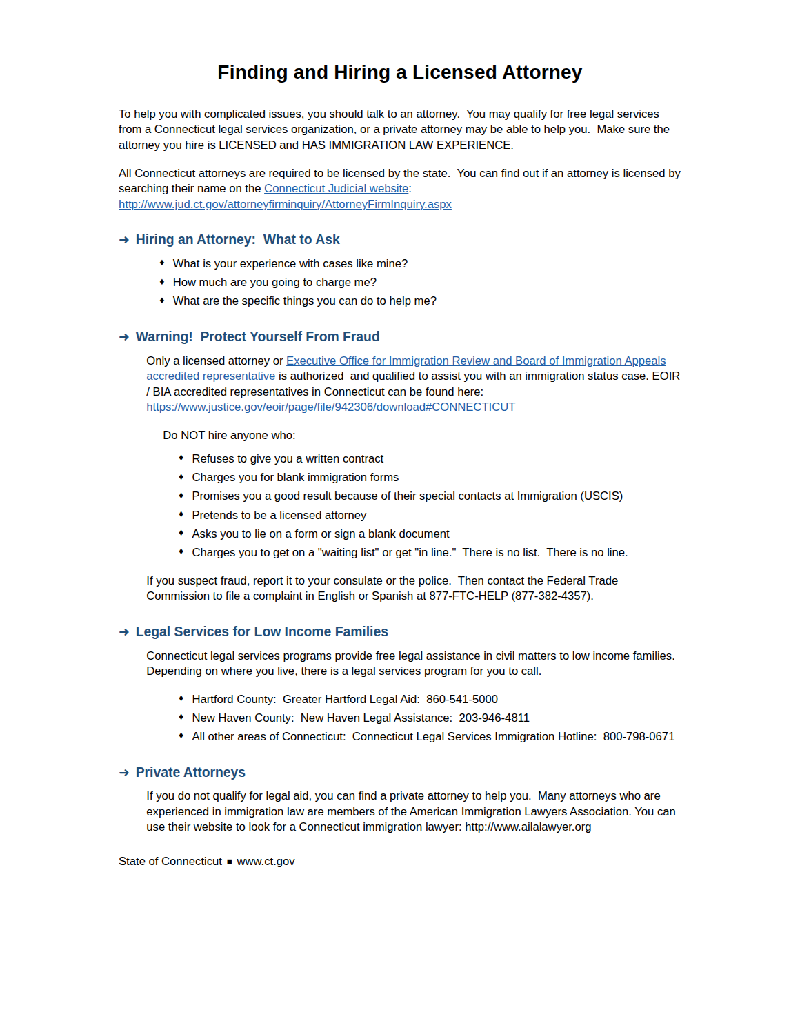Finding and Hiring a Licensed Attorney
To help you with complicated issues, you should talk to an attorney. You may qualify for free legal services from a Connecticut legal services organization, or a private attorney may be able to help you. Make sure the attorney you hire is LICENSED and HAS IMMIGRATION LAW EXPERIENCE.
All Connecticut attorneys are required to be licensed by the state. You can find out if an attorney is licensed by searching their name on the Connecticut Judicial website:
http://www.jud.ct.gov/attorneyfirminquiry/AttorneyFirmInquiry.aspx
➜Hiring an Attorney: What to Ask
What is your experience with cases like mine?
How much are you going to charge me?
What are the specific things you can do to help me?
➜Warning! Protect Yourself From Fraud
Only a licensed attorney or Executive Office for Immigration Review and Board of Immigration Appeals accredited representative is authorized and qualified to assist you with an immigration status case. EOIR / BIA accredited representatives in Connecticut can be found here:
https://www.justice.gov/eoir/page/file/942306/download#CONNECTICUT
Do NOT hire anyone who:
Refuses to give you a written contract
Charges you for blank immigration forms
Promises you a good result because of their special contacts at Immigration (USCIS)
Pretends to be a licensed attorney
Asks you to lie on a form or sign a blank document
Charges you to get on a "waiting list" or get "in line." There is no list. There is no line.
If you suspect fraud, report it to your consulate or the police. Then contact the Federal Trade Commission to file a complaint in English or Spanish at 877-FTC-HELP (877-382-4357).
➜Legal Services for Low Income Families
Connecticut legal services programs provide free legal assistance in civil matters to low income families. Depending on where you live, there is a legal services program for you to call.
Hartford County: Greater Hartford Legal Aid: 860-541-5000
New Haven County: New Haven Legal Assistance: 203-946-4811
All other areas of Connecticut: Connecticut Legal Services Immigration Hotline: 800-798-0671
➜Private Attorneys
If you do not qualify for legal aid, you can find a private attorney to help you. Many attorneys who are experienced in immigration law are members of the American Immigration Lawyers Association. You can use their website to look for a Connecticut immigration lawyer: http://www.ailalawyer.org
State of Connecticut■www.ct.gov